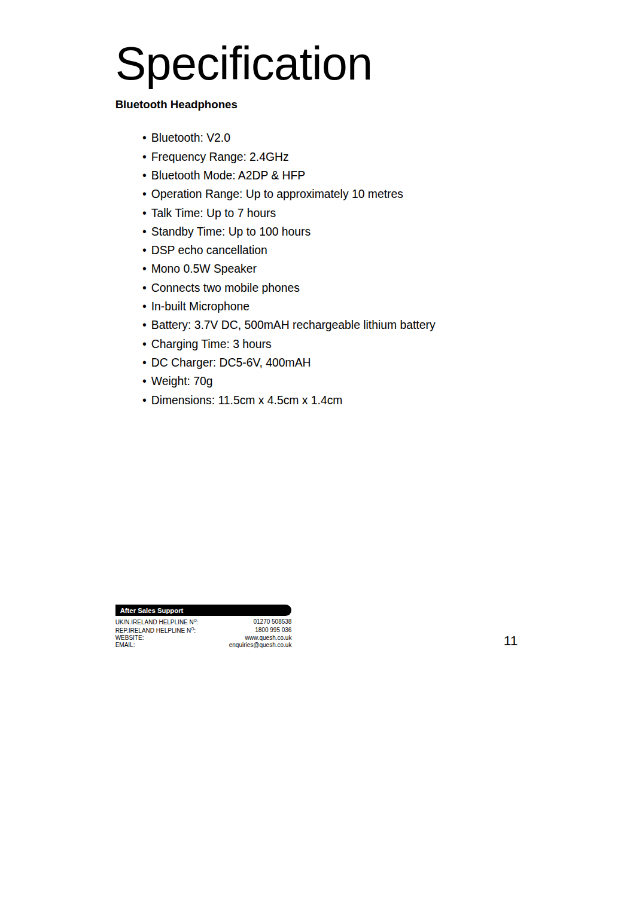Specification
Bluetooth Headphones
Bluetooth: V2.0
Frequency Range: 2.4GHz
Bluetooth Mode: A2DP & HFP
Operation Range: Up to approximately 10 metres
Talk Time: Up to 7 hours
Standby Time: Up to 100 hours
DSP echo cancellation
Mono 0.5W Speaker
Connects two mobile phones
In-built Microphone
Battery: 3.7V DC, 500mAH rechargeable lithium battery
Charging Time: 3 hours
DC Charger: DC5-6V, 400mAH
Weight: 70g
Dimensions: 11.5cm x 4.5cm x 1.4cm
After Sales Support
| UK/N.IRELAND HELPLINE N O : | 01270 508538 |
| REP.IRELAND HELPLINE N O : | 1800 995 036 |
| WEBSITE: | www.quesh.co.uk |
| EMAIL: | enquiries@quesh.co.uk |
11